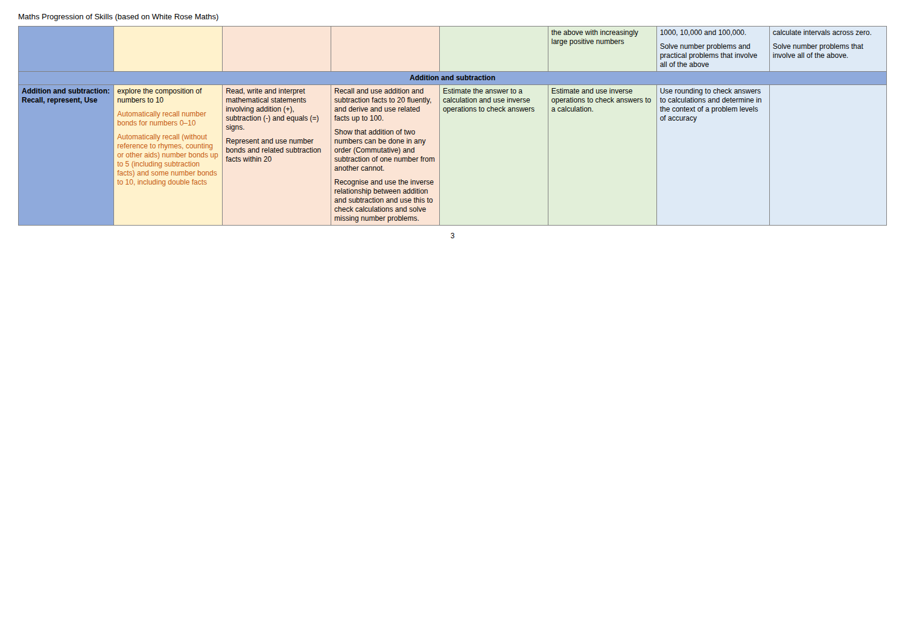Maths Progression of Skills (based on White Rose Maths)
| | | | | | the above with increasingly large positive numbers | 1000, 10,000 and 100,000. Solve number problems and practical problems that involve all of the above | calculate intervals across zero. Solve number problems that involve all of the above. |
| Addition and subtraction |
| Addition and subtraction: Recall, represent, Use | explore the composition of numbers to 10 Automatically recall number bonds for numbers 0–10 Automatically recall (without reference to rhymes, counting or other aids) number bonds up to 5 (including subtraction facts) and some number bonds to 10, including double facts | Read, write and interpret mathematical statements involving addition (+), subtraction (-) and equals (=) signs. Represent and use number bonds and related subtraction facts within 20 | Recall and use addition and subtraction facts to 20 fluently, and derive and use related facts up to 100. Show that addition of two numbers can be done in any order (Commutative) and subtraction of one number from another cannot. Recognise and use the inverse relationship between addition and subtraction and use this to check calculations and solve missing number problems. | Estimate the answer to a calculation and use inverse operations to check answers | Estimate and use inverse operations to check answers to a calculation. | Use rounding to check answers to calculations and determine in the context of a problem levels of accuracy | |
3